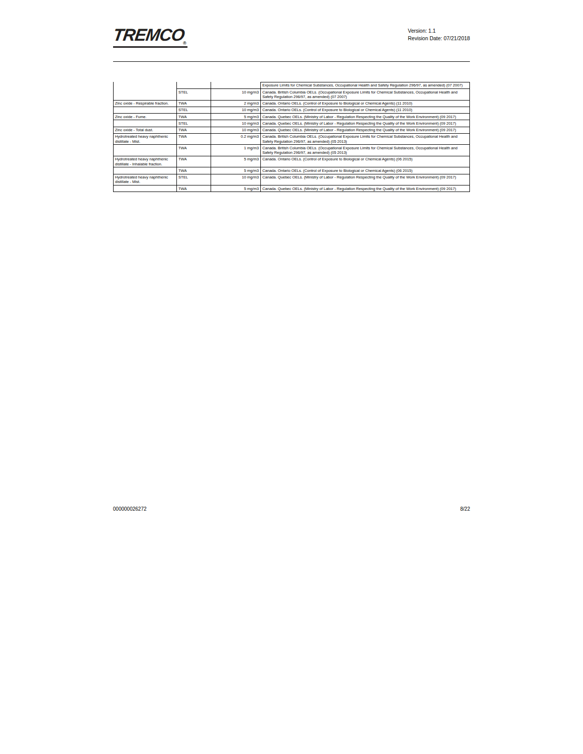TREMCO®
Version: 1.1
Revision Date: 07/21/2018
| | | | Exposure Limits for Chemical Substances, Occupational Health and Safety Regulation 296/97, as amended) (07 2007) |
| | STEL | 10 mg/m3 | Canada. British Columbia OELs. (Occupational Exposure Limits for Chemical Substances, Occupational Health and Safety Regulation 296/97, as amended) (07 2007) |
| Zinc oxide - Respirable fraction. | TWA | 2 mg/m3 | Canada. Ontario OELs. (Control of Exposure to Biological or Chemical Agents) (11 2010) |
| | STEL | 10 mg/m3 | Canada. Ontario OELs. (Control of Exposure to Biological or Chemical Agents) (11 2010) |
| Zinc oxide - Fume. | TWA | 5 mg/m3 | Canada. Quebec OELs. (Ministry of Labor - Regulation Respecting the Quality of the Work Environment) (09 2017) |
| | STEL | 10 mg/m3 | Canada. Quebec OELs. (Ministry of Labor - Regulation Respecting the Quality of the Work Environment) (09 2017) |
| Zinc oxide - Total dust. | TWA | 10 mg/m3 | Canada. Quebec OELs. (Ministry of Labor - Regulation Respecting the Quality of the Work Environment) (09 2017) |
| Hydrotreated heavy naphthenic distillate - Mist. | TWA | 0.2 mg/m3 | Canada. British Columbia OELs. (Occupational Exposure Limits for Chemical Substances, Occupational Health and Safety Regulation 296/97, as amended) (05 2013) |
| | TWA | 1 mg/m3 | Canada. British Columbia OELs. (Occupational Exposure Limits for Chemical Substances, Occupational Health and Safety Regulation 296/97, as amended) (05 2013) |
| Hydrotreated heavy naphthenic distillate - Inhalable fraction. | TWA | 5 mg/m3 | Canada. Ontario OELs. (Control of Exposure to Biological or Chemical Agents) (06 2015) |
| | TWA | 5 mg/m3 | Canada. Ontario OELs. (Control of Exposure to Biological or Chemical Agents) (06 2015) |
| Hydrotreated heavy naphthenic distillate - Mist. | STEL | 10 mg/m3 | Canada. Quebec OELs. (Ministry of Labor - Regulation Respecting the Quality of the Work Environment) (09 2017) |
| | TWA | 5 mg/m3 | Canada. Quebec OELs. (Ministry of Labor - Regulation Respecting the Quality of the Work Environment) (09 2017) |
000000026272
8/22